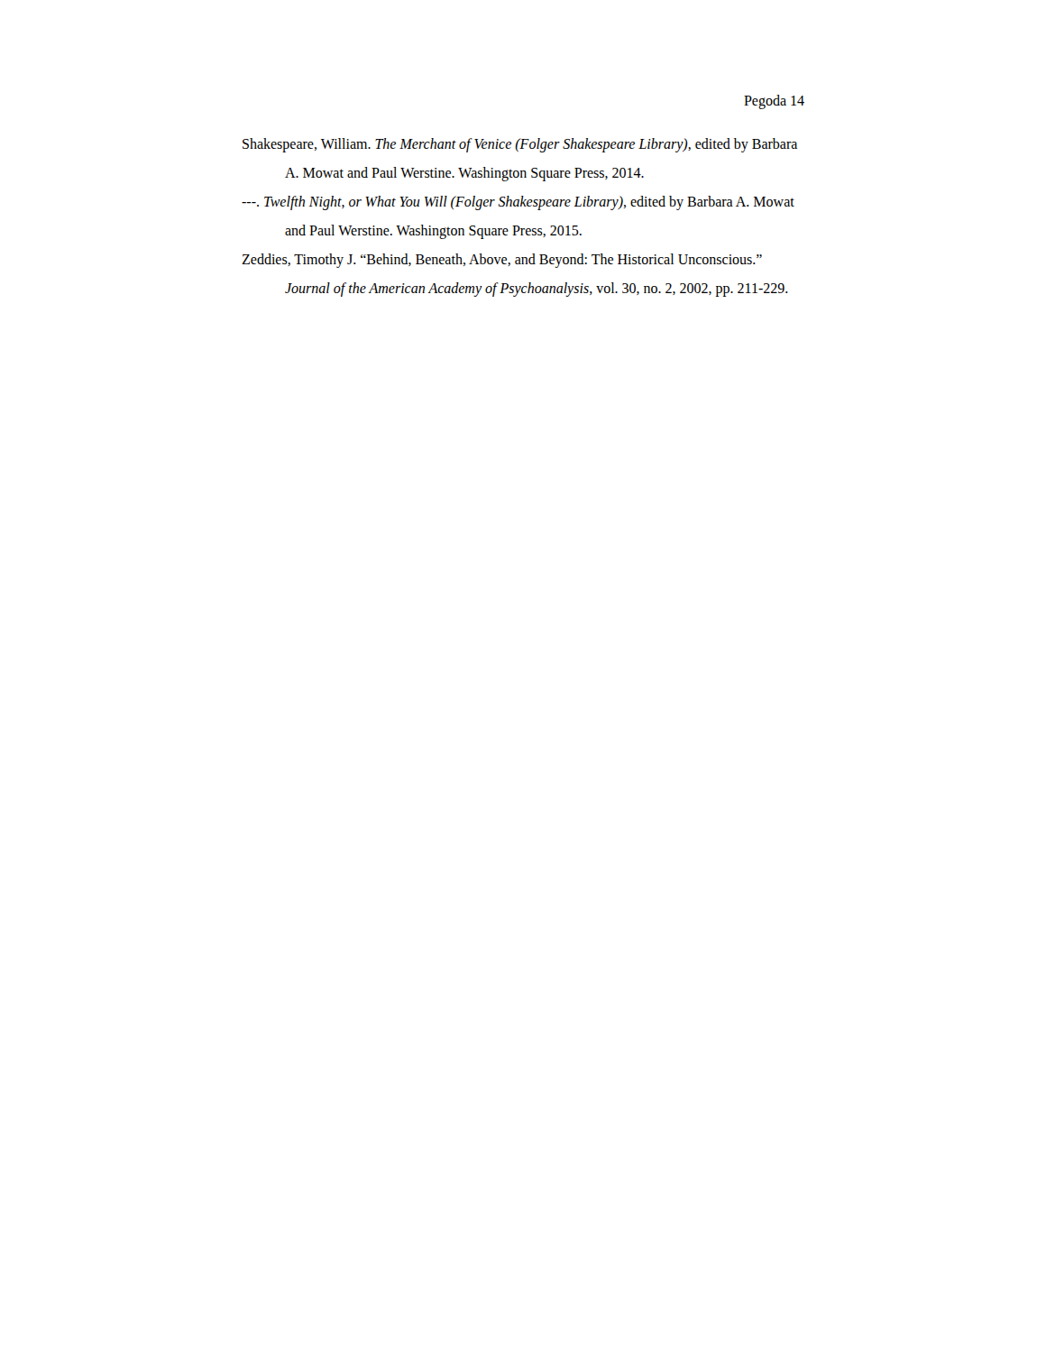Pegoda 14
Shakespeare, William. The Merchant of Venice (Folger Shakespeare Library), edited by Barbara A. Mowat and Paul Werstine. Washington Square Press, 2014.
---. Twelfth Night, or What You Will (Folger Shakespeare Library), edited by Barbara A. Mowat and Paul Werstine. Washington Square Press, 2015.
Zeddies, Timothy J. “Behind, Beneath, Above, and Beyond: The Historical Unconscious.” Journal of the American Academy of Psychoanalysis, vol. 30, no. 2, 2002, pp. 211-229.